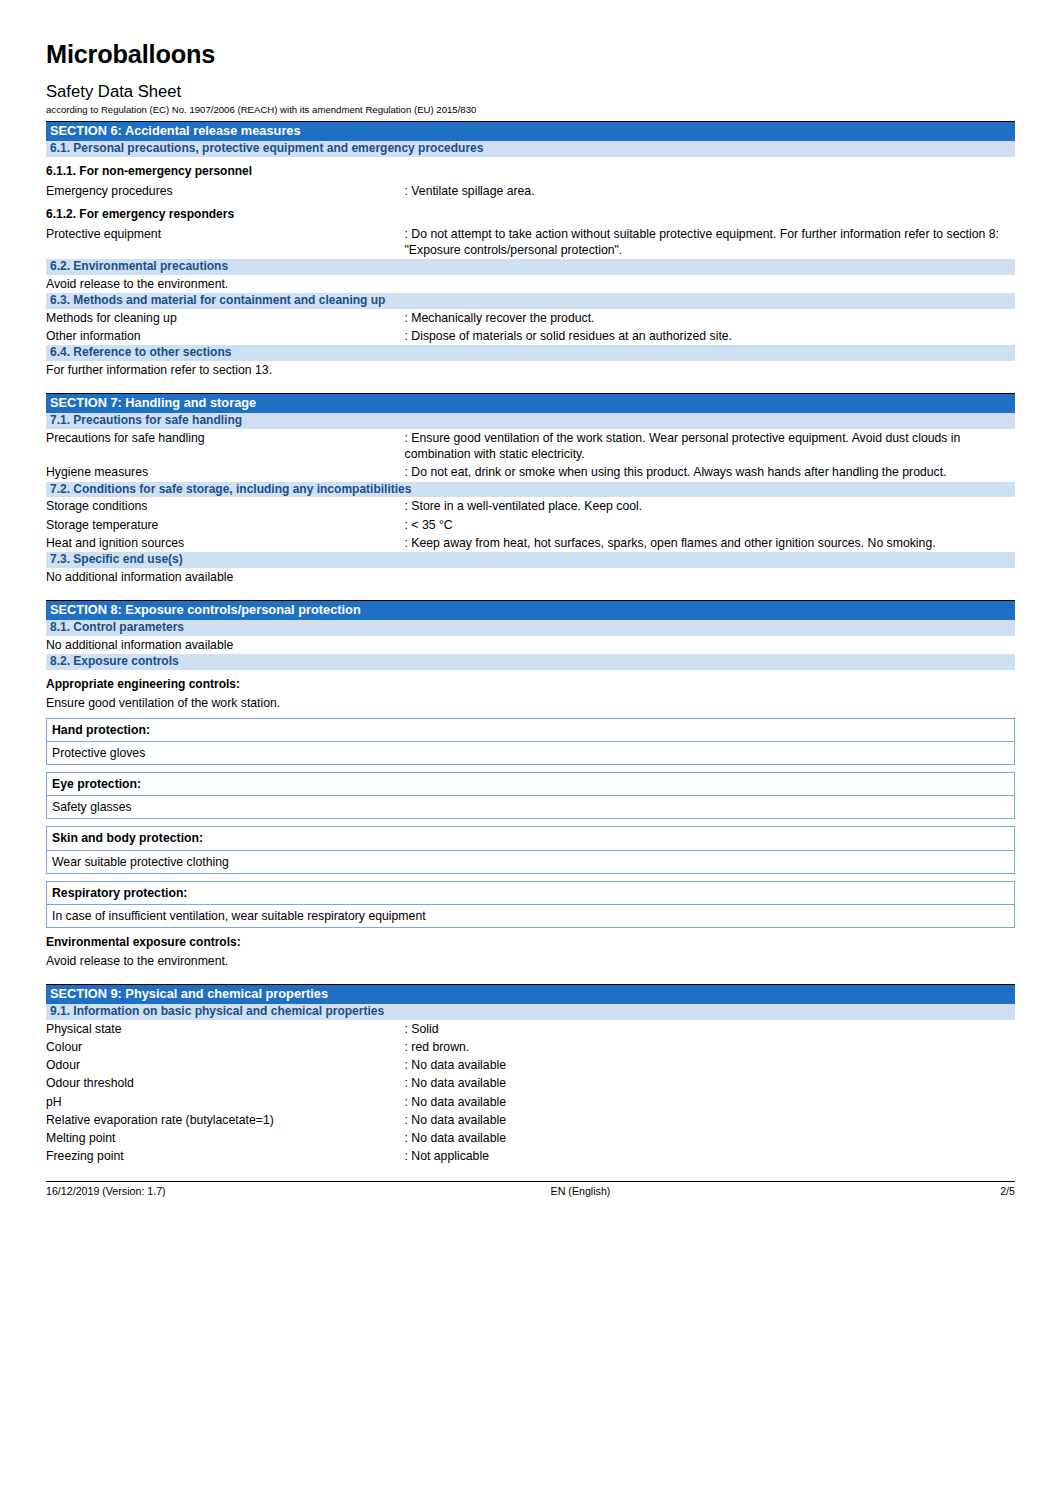Microballoons
Safety Data Sheet
according to Regulation (EC) No. 1907/2006 (REACH) with its amendment Regulation (EU) 2015/830
SECTION 6: Accidental release measures
6.1. Personal precautions, protective equipment and emergency procedures
6.1.1. For non-emergency personnel
| Emergency procedures | : Ventilate spillage area. |
6.1.2. For emergency responders
| Protective equipment | : Do not attempt to take action without suitable protective equipment. For further information refer to section 8: "Exposure controls/personal protection". |
6.2. Environmental precautions
Avoid release to the environment.
6.3. Methods and material for containment and cleaning up
| Methods for cleaning up | : Mechanically recover the product. |
| Other information | : Dispose of materials or solid residues at an authorized site. |
6.4. Reference to other sections
For further information refer to section 13.
SECTION 7: Handling and storage
7.1. Precautions for safe handling
| Precautions for safe handling | : Ensure good ventilation of the work station. Wear personal protective equipment. Avoid dust clouds in combination with static electricity. |
| Hygiene measures | : Do not eat, drink or smoke when using this product. Always wash hands after handling the product. |
7.2. Conditions for safe storage, including any incompatibilities
| Storage conditions | : Store in a well-ventilated place. Keep cool. |
| Storage temperature | : < 35 °C |
| Heat and ignition sources | : Keep away from heat, hot surfaces, sparks, open flames and other ignition sources. No smoking. |
7.3. Specific end use(s)
No additional information available
SECTION 8: Exposure controls/personal protection
8.1. Control parameters
No additional information available
8.2. Exposure controls
Appropriate engineering controls:
Ensure good ventilation of the work station.
Hand protection:
Protective gloves
Eye protection:
Safety glasses
Skin and body protection:
Wear suitable protective clothing
Respiratory protection:
In case of insufficient ventilation, wear suitable respiratory equipment
Environmental exposure controls:
Avoid release to the environment.
SECTION 9: Physical and chemical properties
9.1. Information on basic physical and chemical properties
| Physical state | : Solid |
| Colour | : red brown. |
| Odour | : No data available |
| Odour threshold | : No data available |
| pH | : No data available |
| Relative evaporation rate (butylacetate=1) | : No data available |
| Melting point | : No data available |
| Freezing point | : Not applicable |
16/12/2019 (Version: 1.7)
EN (English)
2/5